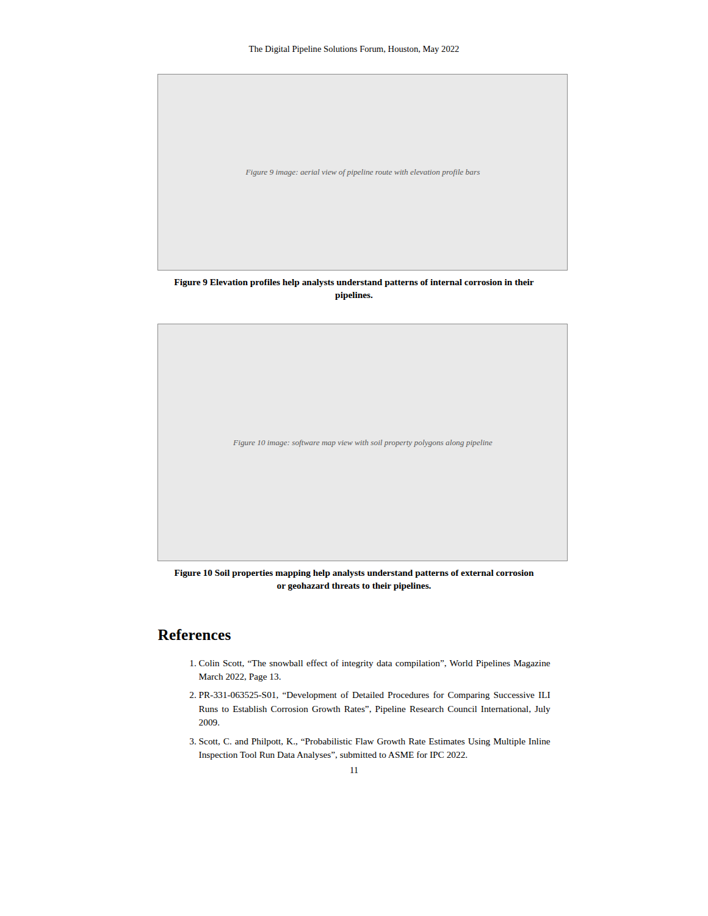The Digital Pipeline Solutions Forum, Houston, May 2022
Figure 9 image: aerial view of pipeline route with elevation profile bars
Figure 9 Elevation profiles help analysts understand patterns of internal corrosion in their pipelines.
Figure 10 image: software map view with soil property polygons along pipeline
Figure 10 Soil properties mapping help analysts understand patterns of external corrosion or geohazard threats to their pipelines.
References
Colin Scott, “The snowball effect of integrity data compilation”, World Pipelines Magazine March 2022, Page 13.
PR-331-063525-S01, “Development of Detailed Procedures for Comparing Successive ILI Runs to Establish Corrosion Growth Rates”, Pipeline Research Council International, July 2009.
Scott, C. and Philpott, K., “Probabilistic Flaw Growth Rate Estimates Using Multiple Inline Inspection Tool Run Data Analyses”, submitted to ASME for IPC 2022.
11